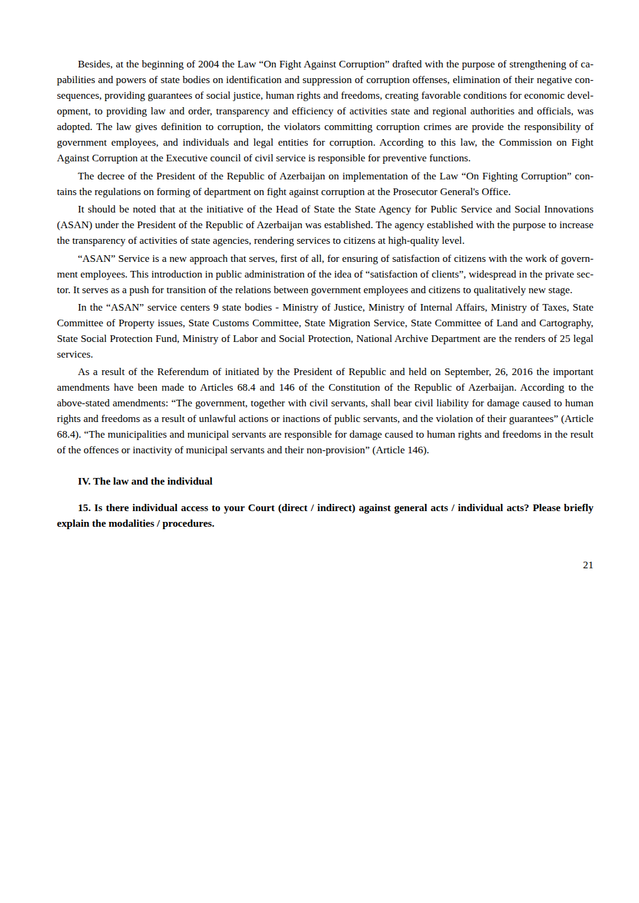Besides, at the beginning of 2004 the Law “On Fight Against Corruption” drafted with the purpose of strengthening of capabilities and powers of state bodies on identification and suppression of corruption offenses, elimination of their negative consequences, providing guarantees of social justice, human rights and freedoms, creating favorable conditions for economic development, to providing law and order, transparency and efficiency of activities state and regional authorities and officials, was adopted. The law gives definition to corruption, the violators committing corruption crimes are provide the responsibility of government employees, and individuals and legal entities for corruption. According to this law, the Commission on Fight Against Corruption at the Executive council of civil service is responsible for preventive functions.
The decree of the President of the Republic of Azerbaijan on implementation of the Law “On Fighting Corruption” contains the regulations on forming of department on fight against corruption at the Prosecutor General's Office.
It should be noted that at the initiative of the Head of State the State Agency for Public Service and Social Innovations (ASAN) under the President of the Republic of Azerbaijan was established. The agency established with the purpose to increase the transparency of activities of state agencies, rendering services to citizens at high-quality level.
“ASAN” Service is a new approach that serves, first of all, for ensuring of satisfaction of citizens with the work of government employees. This introduction in public administration of the idea of “satisfaction of clients”, widespread in the private sector. It serves as a push for transition of the relations between government employees and citizens to qualitatively new stage.
In the “ASAN” service centers 9 state bodies - Ministry of Justice, Ministry of Internal Affairs, Ministry of Taxes, State Committee of Property issues, State Customs Committee, State Migration Service, State Committee of Land and Cartography, State Social Protection Fund, Ministry of Labor and Social Protection, National Archive Department are the renders of 25 legal services.
As a result of the Referendum of initiated by the President of Republic and held on September, 26, 2016 the important amendments have been made to Articles 68.4 and 146 of the Constitution of the Republic of Azerbaijan. According to the above-stated amendments: “The government, together with civil servants, shall bear civil liability for damage caused to human rights and freedoms as a result of unlawful actions or inactions of public servants, and the violation of their guarantees” (Article 68.4). “The municipalities and municipal servants are responsible for damage caused to human rights and freedoms in the result of the offences or inactivity of municipal servants and their non-provision” (Article 146).
IV. The law and the individual
15. Is there individual access to your Court (direct / indirect) against general acts / individual acts? Please briefly explain the modalities / procedures.
21